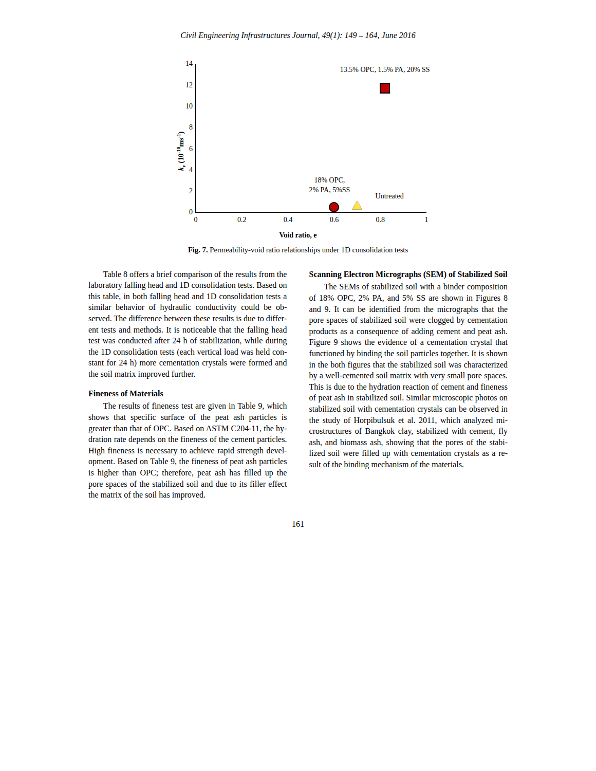Civil Engineering Infrastructures Journal, 49(1): 149 – 164, June 2016
kv (10-10ms-1)
14 12 10 8 6 4 2 0 0 0.2 0.4 0.6 0.8 1
13.5% OPC, 1.5% PA, 20% SS
18% OPC,
2% PA, 5%SS
Untreated
Void ratio, e
Fig. 7. Permeability-void ratio relationships under 1D consolidation tests
Table 8 offers a brief comparison of the results from the laboratory falling head and 1D consolidation tests. Based on this table, in both falling head and 1D consolidation tests a similar behavior of hydraulic conductivity could be observed. The difference between these results is due to different tests and methods. It is noticeable that the falling head test was conducted after 24 h of stabilization, while during the 1D consolidation tests (each vertical load was held constant for 24 h) more cementation crystals were formed and the soil matrix improved further.
Fineness of Materials
The results of fineness test are given in Table 9, which shows that specific surface of the peat ash particles is greater than that of OPC. Based on ASTM C204-11, the hydration rate depends on the fineness of the cement particles. High fineness is necessary to achieve rapid strength development. Based on Table 9, the fineness of peat ash particles is higher than OPC; therefore, peat ash has filled up the pore spaces of the stabilized soil and due to its filler effect the matrix of the soil has improved.
Scanning Electron Micrographs (SEM) of Stabilized Soil
The SEMs of stabilized soil with a binder composition of 18% OPC, 2% PA, and 5% SS are shown in Figures 8 and 9. It can be identified from the micrographs that the pore spaces of stabilized soil were clogged by cementation products as a consequence of adding cement and peat ash. Figure 9 shows the evidence of a cementation crystal that functioned by binding the soil particles together. It is shown in the both figures that the stabilized soil was characterized by a well-cemented soil matrix with very small pore spaces. This is due to the hydration reaction of cement and fineness of peat ash in stabilized soil. Similar microscopic photos on stabilized soil with cementation crystals can be observed in the study of Horpibulsuk et al. 2011, which analyzed microstructures of Bangkok clay, stabilized with cement, fly ash, and biomass ash, showing that the pores of the stabilized soil were filled up with cementation crystals as a result of the binding mechanism of the materials.
161